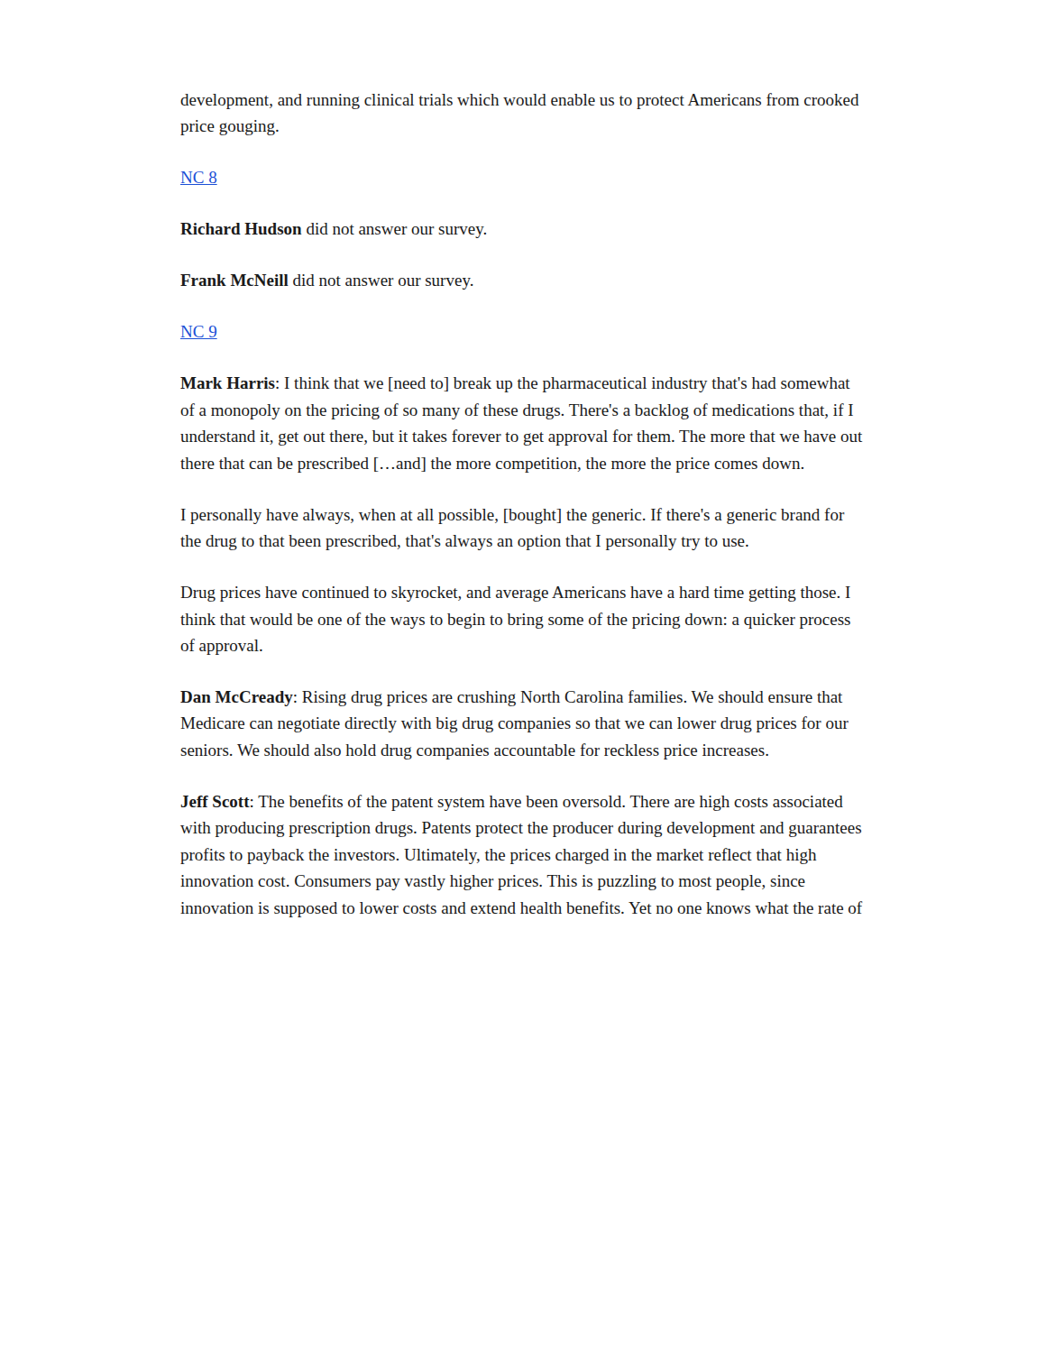development, and running clinical trials which would enable us to protect Americans from crooked price gouging.
NC 8
Richard Hudson did not answer our survey.
Frank McNeill did not answer our survey.
NC 9
Mark Harris: I think that we [need to] break up the pharmaceutical industry that's had somewhat of a monopoly on the pricing of so many of these drugs. There's a backlog of medications that, if I understand it, get out there, but it takes forever to get approval for them. The more that we have out there that can be prescribed […and] the more competition, the more the price comes down.
I personally have always, when at all possible, [bought] the generic. If there's a generic brand for the drug to that been prescribed, that's always an option that I personally try to use.
Drug prices have continued to skyrocket, and average Americans have a hard time getting those. I think that would be one of the ways to begin to bring some of the pricing down: a quicker process of approval.
Dan McCready: Rising drug prices are crushing North Carolina families. We should ensure that Medicare can negotiate directly with big drug companies so that we can lower drug prices for our seniors. We should also hold drug companies accountable for reckless price increases.
Jeff Scott: The benefits of the patent system have been oversold. There are high costs associated with producing prescription drugs. Patents protect the producer during development and guarantees profits to payback the investors. Ultimately, the prices charged in the market reflect that high innovation cost. Consumers pay vastly higher prices. This is puzzling to most people, since innovation is supposed to lower costs and extend health benefits. Yet no one knows what the rate of